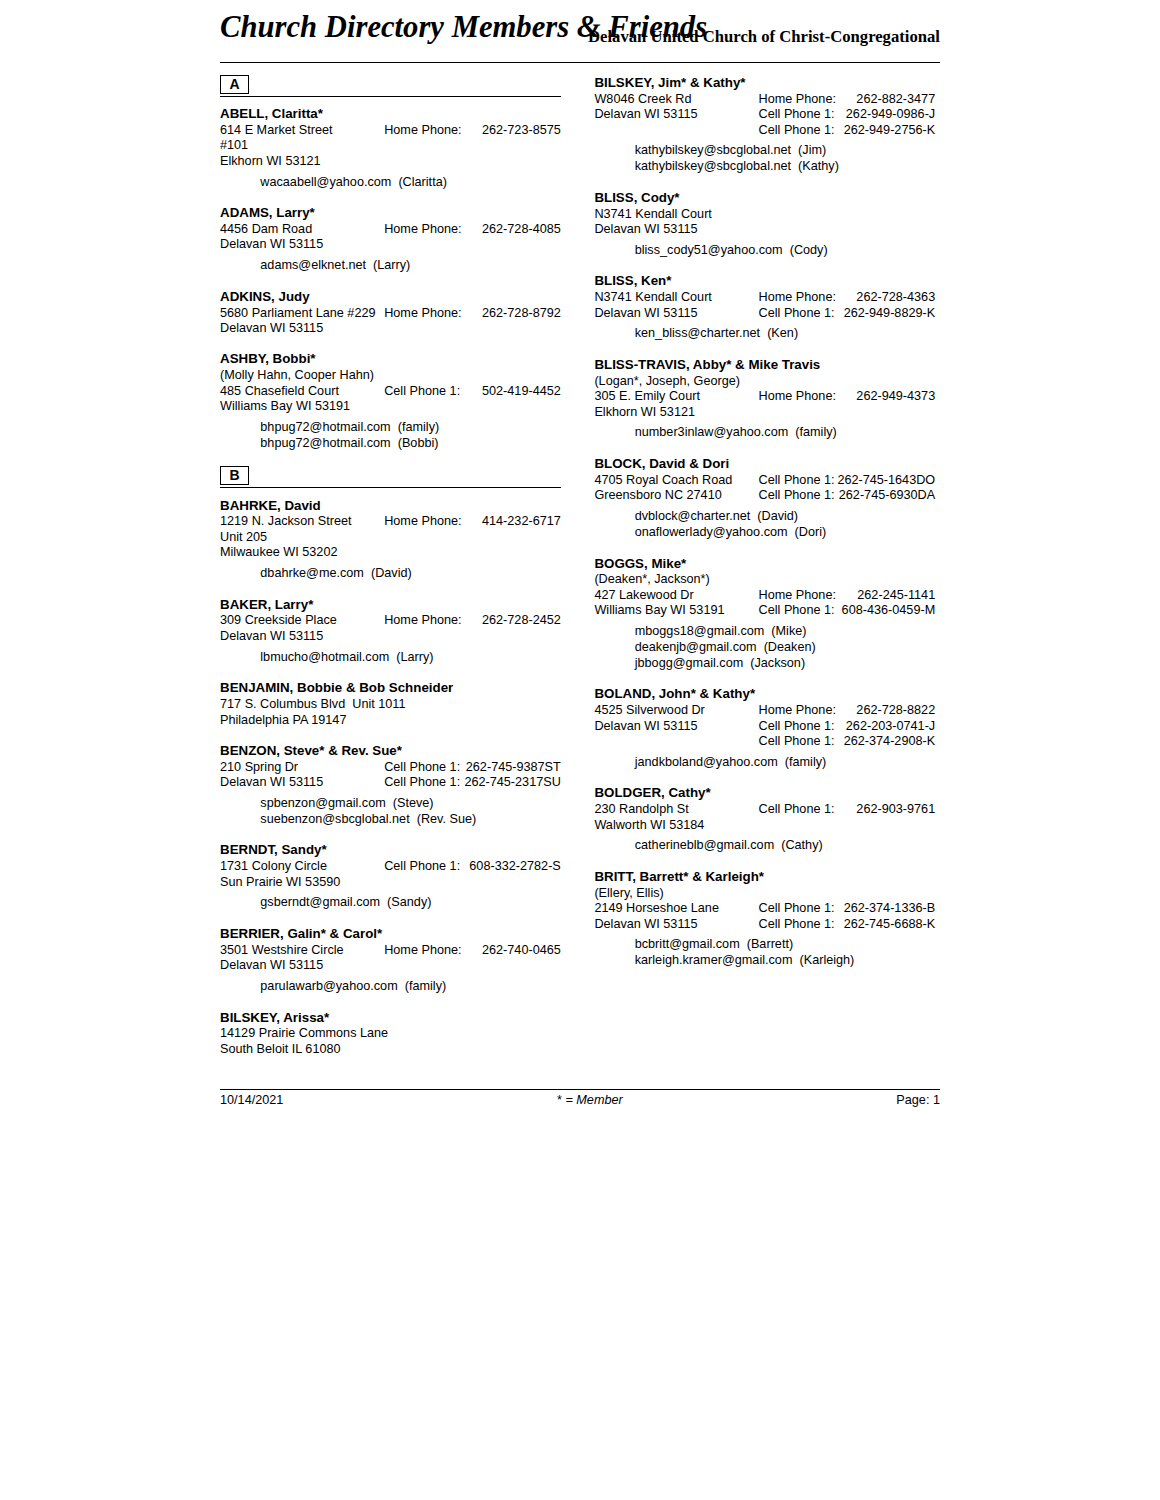Church Directory Members & Friends
Delavan United Church of Christ-Congregational
A
ABELL, Claritta*
614 E Market Street
Home Phone: 262-723-8575
#101
Elkhorn WI 53121
wacaabell@yahoo.com (Claritta)
ADAMS, Larry*
4456 Dam Road
Home Phone: 262-728-4085
Delavan WI 53115
adams@elknet.net (Larry)
ADKINS, Judy
5680 Parliament Lane #229
Home Phone: 262-728-8792
Delavan WI 53115
ASHBY, Bobbi*
(Molly Hahn, Cooper Hahn)
485 Chasefield Court
Cell Phone 1: 502-419-4452
Williams Bay WI 53191
bhpug72@hotmail.com (family)
bhpug72@hotmail.com (Bobbi)
B
BAHRKE, David
1219 N. Jackson Street Unit 205
Home Phone: 414-232-6717
Milwaukee WI 53202
dbahrke@me.com (David)
BAKER, Larry*
309 Creekside Place
Home Phone: 262-728-2452
Delavan WI 53115
lbmucho@hotmail.com (Larry)
BENJAMIN, Bobbie & Bob Schneider
717 S. Columbus Blvd Unit 1011
Philadelphia PA 19147
BENZON, Steve* & Rev. Sue*
210 Spring Dr
Cell Phone 1: 262-745-9387ST
Delavan WI 53115
Cell Phone 1: 262-745-2317SU
spbenzon@gmail.com (Steve)
suebenzon@sbcglobal.net (Rev. Sue)
BERNDT, Sandy*
1731 Colony Circle
Cell Phone 1: 608-332-2782-S
Sun Prairie WI 53590
gsberndt@gmail.com (Sandy)
BERRIER, Galin* & Carol*
3501 Westshire Circle
Home Phone: 262-740-0465
Delavan WI 53115
parulawarb@yahoo.com (family)
BILSKEY, Arissa*
14129 Prairie Commons Lane
South Beloit IL 61080
BILSKEY, Jim* & Kathy*
W8046 Creek Rd
Home Phone: 262-882-3477
Delavan WI 53115
Cell Phone 1: 262-949-0986-J
Cell Phone 1: 262-949-2756-K
kathybilskey@sbcglobal.net (Jim)
kathybilskey@sbcglobal.net (Kathy)
BLISS, Cody*
N3741 Kendall Court
Delavan WI 53115
bliss_cody51@yahoo.com (Cody)
BLISS, Ken*
N3741 Kendall Court
Home Phone: 262-728-4363
Delavan WI 53115
Cell Phone 1: 262-949-8829-K
ken_bliss@charter.net (Ken)
BLISS-TRAVIS, Abby* & Mike Travis
(Logan*, Joseph, George)
305 E. Emily Court
Home Phone: 262-949-4373
Elkhorn WI 53121
number3inlaw@yahoo.com (family)
BLOCK, David & Dori
4705 Royal Coach Road
Cell Phone 1: 262-745-1643DO
Greensboro NC 27410
Cell Phone 1: 262-745-6930DA
dvblock@charter.net (David)
onaflowerlady@yahoo.com (Dori)
BOGGS, Mike*
(Deaken*, Jackson*)
427 Lakewood Dr
Home Phone: 262-245-1141
Williams Bay WI 53191
Cell Phone 1: 608-436-0459-M
mboggs18@gmail.com (Mike)
deakenjb@gmail.com (Deaken)
jbbogg@gmail.com (Jackson)
BOLAND, John* & Kathy*
4525 Silverwood Dr
Home Phone: 262-728-8822
Delavan WI 53115
Cell Phone 1: 262-203-0741-J
Cell Phone 1: 262-374-2908-K
jandkboland@yahoo.com (family)
BOLDGER, Cathy*
230 Randolph St
Cell Phone 1: 262-903-9761
Walworth WI 53184
catherineblb@gmail.com (Cathy)
BRITT, Barrett* & Karleigh*
(Ellery, Ellis)
2149 Horseshoe Lane
Cell Phone 1: 262-374-1336-B
Delavan WI 53115
Cell Phone 1: 262-745-6688-K
bcbritt@gmail.com (Barrett)
karleigh.kramer@gmail.com (Karleigh)
10/14/2021
* = Member
Page: 1